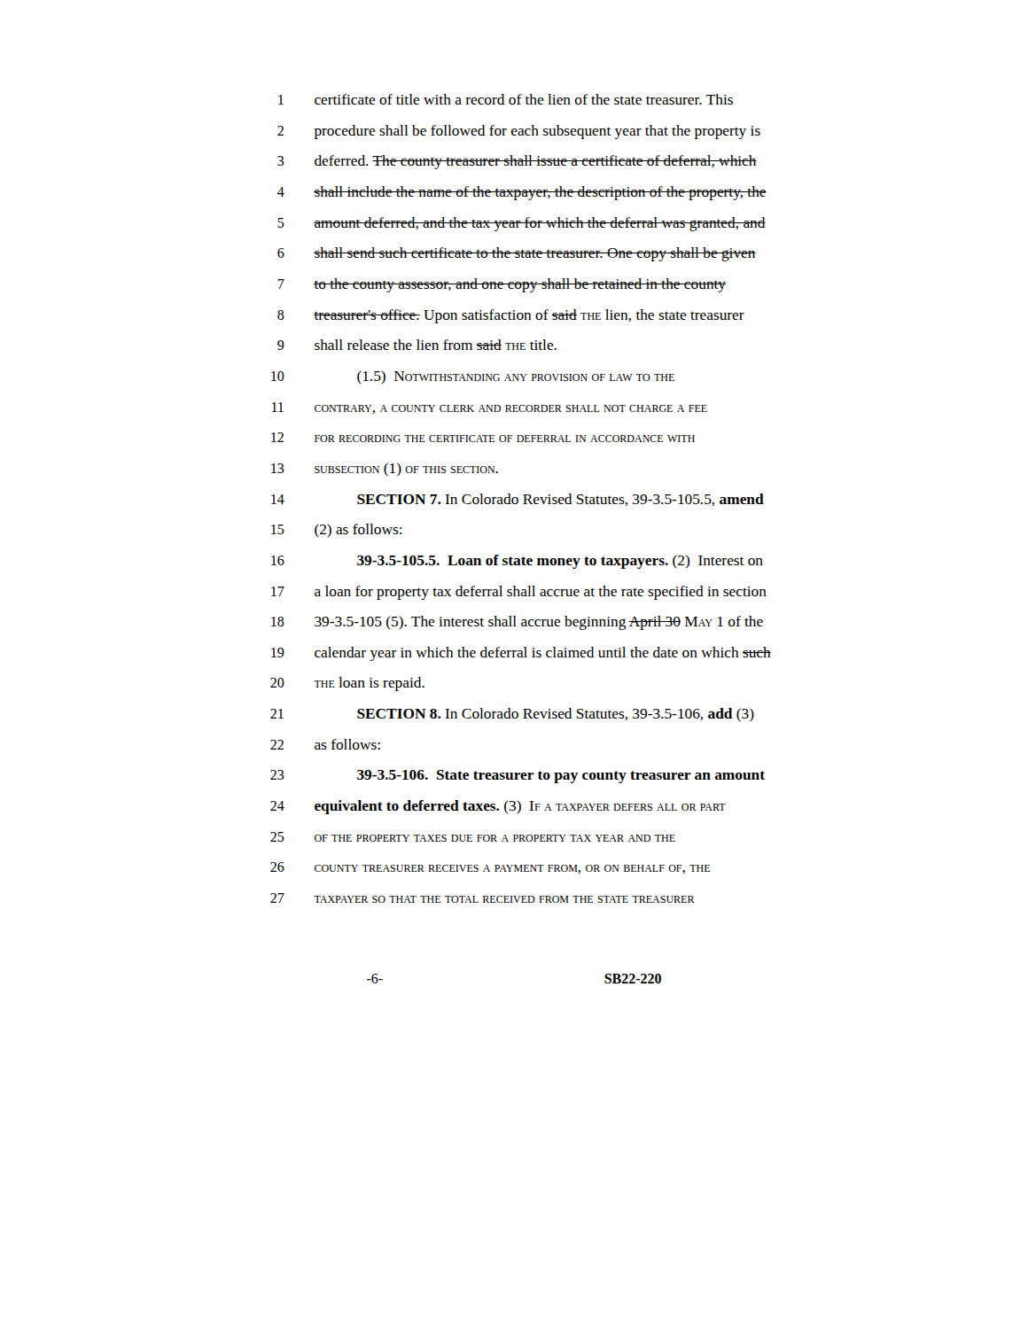1 certificate of title with a record of the lien of the state treasurer. This
2 procedure shall be followed for each subsequent year that the property is
3 deferred. The county treasurer shall issue a certificate of deferral, which
4 shall include the name of the taxpayer, the description of the property, the
5 amount deferred, and the tax year for which the deferral was granted, and
6 shall send such certificate to the state treasurer. One copy shall be given
7 to the county assessor, and one copy shall be retained in the county
8 treasurer's office. Upon satisfaction of said the lien, the state treasurer
9 shall release the lien from said the title.
10(1.5) Notwithstanding any provision of law to the
11 contrary, a county clerk and recorder shall not charge a fee
12 for recording the certificate of deferral in accordance with
13 subsection (1) of this section.
14 SECTION 7. In Colorado Revised Statutes, 39-3.5-105.5, amend
15(2) as follows:
1639-3.5-105.5. Loan of state money to taxpayers. (2) Interest on
17 a loan for property tax deferral shall accrue at the rate specified in section
1839-3.5-105 (5). The interest shall accrue beginning April 30 May 1 of the
19 calendar year in which the deferral is claimed until the date on which such
20 the loan is repaid.
21 SECTION 8. In Colorado Revised Statutes, 39-3.5-106, add (3)
22 as follows:
2339-3.5-106. State treasurer to pay county treasurer an amount
24 equivalent to deferred taxes. (3) If a taxpayer defers all or part
25 of the property taxes due for a property tax year and the
26 county treasurer receives a payment from, or on behalf of, the
27 taxpayer so that the total received from the state treasurer
-6- SB22-220